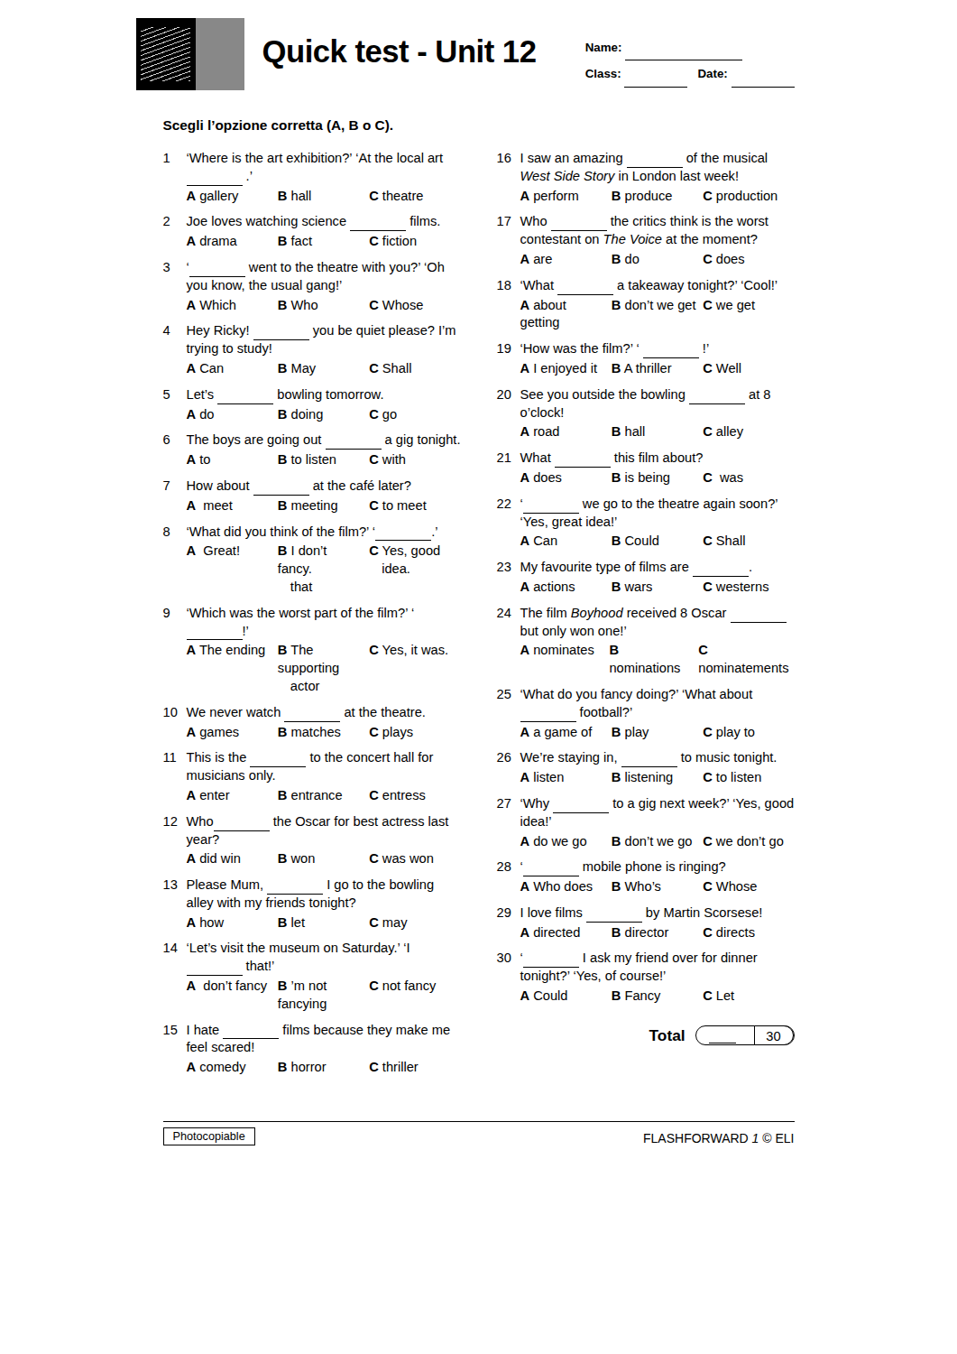Quick test - Unit 12
Name:
Class: Date:
Scegli l’opzione corretta (A, B o C).
‘Where is the art exhibition?’ ‘At the local art .’
A gallery
B hall
C theatre
Joe loves watching science films.
A drama
B fact
C fiction
‘ went to the theatre with you?’ ‘Oh you know, the usual gang!’
A Which
B Who
C Whose
Hey Ricky! you be quiet please? I’m trying to study!
A Can
B May
C Shall
Let’s bowling tomorrow.
A do
B doing
C go
The boys are going out a gig tonight.
A to
B to listen
C with
How about at the café later?
A meet
B meeting
C to meet
‘What did you think of the film?’ ‘ .’
A Great!
B I don’t fancy.that
C Yes, goodidea.
‘Which was the worst part of the film?’ ‘ !’
A The ending
B The supportingactor
C Yes, it was.
We never watch at the theatre.
A games
B matches
C plays
This is the to the concert hall for musicians only.
A enter
B entrance
C entress
Who the Oscar for best actress last year?
A did win
B won
C was won
Please Mum, I go to the bowling alley with my friends tonight?
A how
B let
C may
‘Let’s visit the museum on Saturday.’ ‘I that!’
A don’t fancy
B ’m not fancying
C not fancy
I hate films because they make me feel scared!
A comedy
B horror
C thriller
I saw an amazing of the musical West Side Story in London last week!
A perform
B produce
C production
Who the critics think is the worst contestant on The Voice at the moment?
A are
B do
C does
‘What a takeaway tonight?’ ‘Cool!’
A about getting
B don’t we get
C we get
‘How was the film?’ ‘ !’
A I enjoyed it
B A thriller
C Well
See you outside the bowling at 8 o’clock!
A road
B hall
C alley
What this film about?
A does
B is being
C was
‘ we go to the theatre again soon?’ ‘Yes, great idea!’
A Can
B Could
C Shall
My favourite type of films are .
A actions
B wars
C westerns
The film Boyhood received 8 Oscar but only won one!’
A nominates
B nominations
C nominatements
‘What do you fancy doing?’ ‘What about football?’
A a game of
B play
C play to
We’re staying in, to music tonight.
A listen
B listening
C to listen
‘Why to a gig next week?’ ‘Yes, good idea!’
A do we go
B don’t we go
C we don’t go
‘ mobile phone is ringing?
A Who does
B Who’s
C Whose
I love films by Martin Scorsese!
A directed
B director
C directs
‘ I ask my friend over for dinner tonight?’ ‘Yes, of course!’
A Could
B Fancy
C Let
Total 30
Photocopiable FLASHFORWARD 1 © ELI